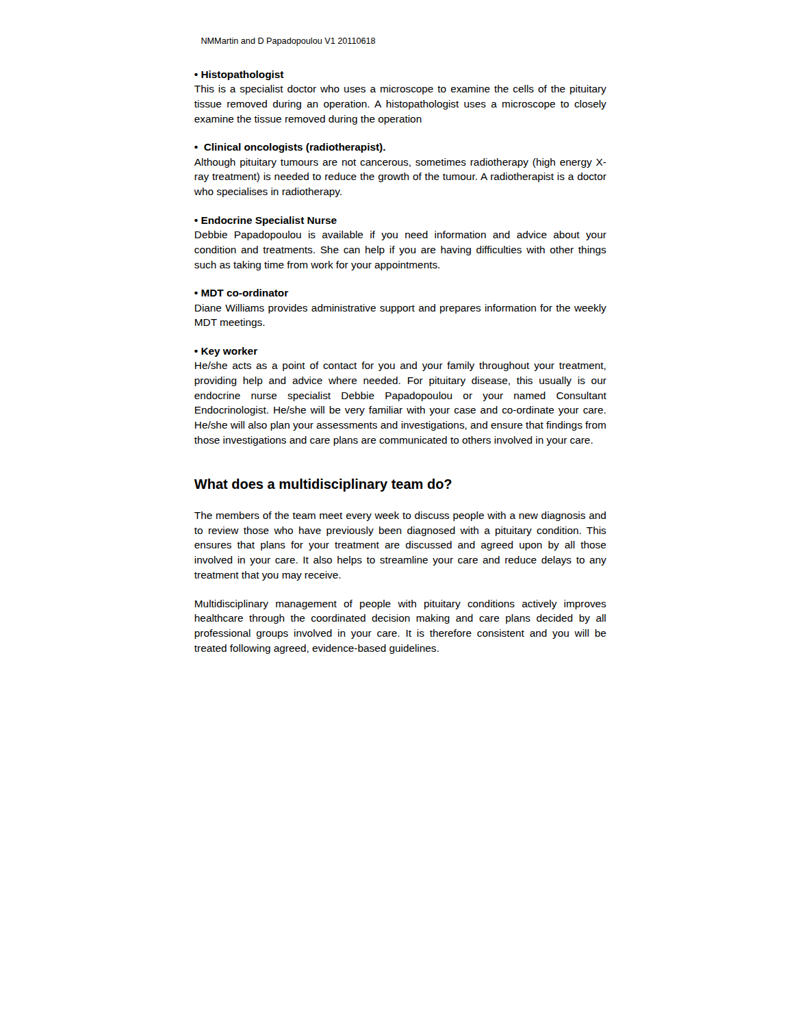NMMartin and D Papadopoulou V1 20110618
• Histopathologist
This is a specialist doctor who uses a microscope to examine the cells of the pituitary tissue removed during an operation. A histopathologist uses a microscope to closely examine the tissue removed during the operation
• Clinical oncologists (radiotherapist).
Although pituitary tumours are not cancerous, sometimes radiotherapy (high energy X-ray treatment) is needed to reduce the growth of the tumour. A radiotherapist is a doctor who specialises in radiotherapy.
• Endocrine Specialist Nurse
Debbie Papadopoulou is available if you need information and advice about your condition and treatments. She can help if you are having difficulties with other things such as taking time from work for your appointments.
• MDT co-ordinator
Diane Williams provides administrative support and prepares information for the weekly MDT meetings.
• Key worker
He/she acts as a point of contact for you and your family throughout your treatment, providing help and advice where needed. For pituitary disease, this usually is our endocrine nurse specialist Debbie Papadopoulou or your named Consultant Endocrinologist. He/she will be very familiar with your case and co-ordinate your care. He/she will also plan your assessments and investigations, and ensure that findings from those investigations and care plans are communicated to others involved in your care.
What does a multidisciplinary team do?
The members of the team meet every week to discuss people with a new diagnosis and to review those who have previously been diagnosed with a pituitary condition. This ensures that plans for your treatment are discussed and agreed upon by all those involved in your care. It also helps to streamline your care and reduce delays to any treatment that you may receive.
Multidisciplinary management of people with pituitary conditions actively improves healthcare through the coordinated decision making and care plans decided by all professional groups involved in your care. It is therefore consistent and you will be treated following agreed, evidence-based guidelines.